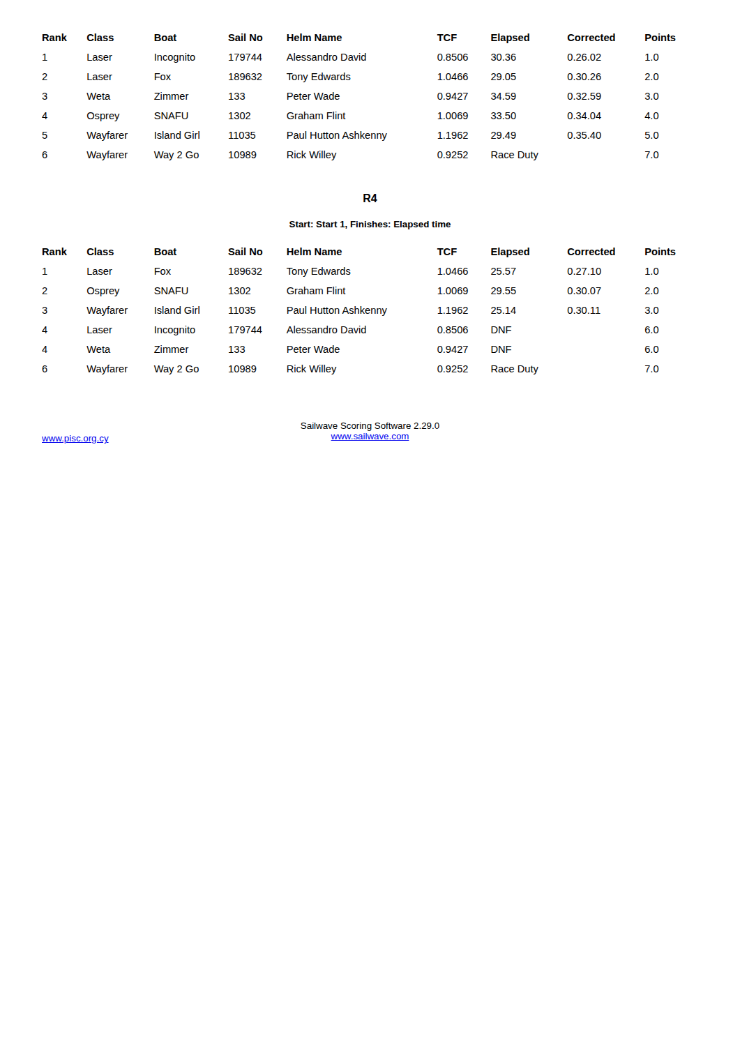| Rank | Class | Boat | Sail No | Helm Name | TCF | Elapsed | Corrected | Points |
| --- | --- | --- | --- | --- | --- | --- | --- | --- |
| 1 | Laser | Incognito | 179744 | Alessandro David | 0.8506 | 30.36 | 0.26.02 | 1.0 |
| 2 | Laser | Fox | 189632 | Tony Edwards | 1.0466 | 29.05 | 0.30.26 | 2.0 |
| 3 | Weta | Zimmer | 133 | Peter Wade | 0.9427 | 34.59 | 0.32.59 | 3.0 |
| 4 | Osprey | SNAFU | 1302 | Graham Flint | 1.0069 | 33.50 | 0.34.04 | 4.0 |
| 5 | Wayfarer | Island Girl | 11035 | Paul Hutton Ashkenny | 1.1962 | 29.49 | 0.35.40 | 5.0 |
| 6 | Wayfarer | Way 2 Go | 10989 | Rick Willey | 0.9252 | Race Duty | | 7.0 |
R4
Start: Start 1, Finishes: Elapsed time
| Rank | Class | Boat | Sail No | Helm Name | TCF | Elapsed | Corrected | Points |
| --- | --- | --- | --- | --- | --- | --- | --- | --- |
| 1 | Laser | Fox | 189632 | Tony Edwards | 1.0466 | 25.57 | 0.27.10 | 1.0 |
| 2 | Osprey | SNAFU | 1302 | Graham Flint | 1.0069 | 29.55 | 0.30.07 | 2.0 |
| 3 | Wayfarer | Island Girl | 11035 | Paul Hutton Ashkenny | 1.1962 | 25.14 | 0.30.11 | 3.0 |
| 4 | Laser | Incognito | 179744 | Alessandro David | 0.8506 | DNF | | 6.0 |
| 4 | Weta | Zimmer | 133 | Peter Wade | 0.9427 | DNF | | 6.0 |
| 6 | Wayfarer | Way 2 Go | 10989 | Rick Willey | 0.9252 | Race Duty | | 7.0 |
www.pisc.org.cy
Sailwave Scoring Software 2.29.0
www.sailwave.com